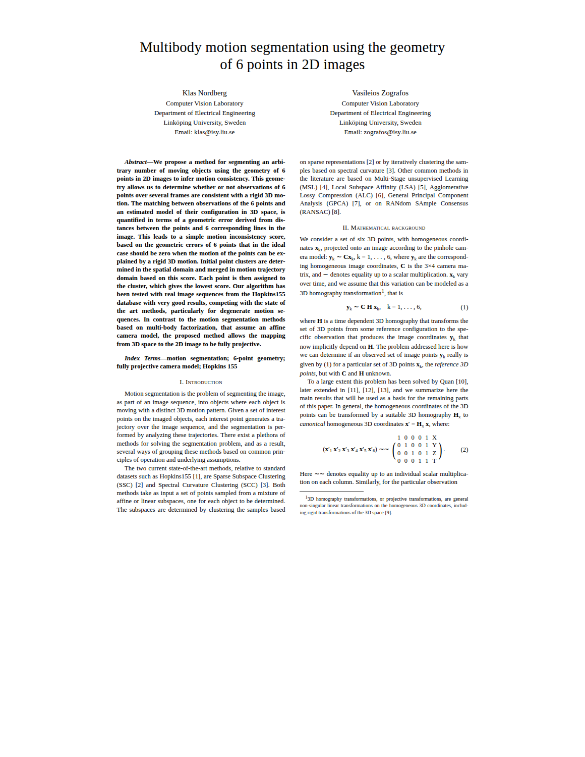Multibody motion segmentation using the geometry
of 6 points in 2D images
| Klas Nordberg Computer Vision Laboratory Department of Electrical Engineering Linköping University, Sweden Email: klas@isy.liu.se | Vasileios Zografos Computer Vision Laboratory Department of Electrical Engineering Linköping University, Sweden Email: zografos@isy.liu.se |
Abstract—We propose a method for segmenting an arbitrary number of moving objects using the geometry of 6 points in 2D images to infer motion consistency. This geometry allows us to determine whether or not observations of 6 points over several frames are consistent with a rigid 3D motion. The matching between observations of the 6 points and an estimated model of their configuration in 3D space, is quantified in terms of a geometric error derived from distances between the points and 6 corresponding lines in the image. This leads to a simple motion inconsistency score, based on the geometric errors of 6 points that in the ideal case should be zero when the motion of the points can be explained by a rigid 3D motion. Initial point clusters are determined in the spatial domain and merged in motion trajectory domain based on this score. Each point is then assigned to the cluster, which gives the lowest score. Our algorithm has been tested with real image sequences from the Hopkins155 database with very good results, competing with the state of the art methods, particularly for degenerate motion sequences. In contrast to the motion segmentation methods based on multi-body factorization, that assume an affine camera model, the proposed method allows the mapping from 3D space to the 2D image to be fully projective.
Index Terms—motion segmentation; 6-point geometry; fully projective camera model; Hopkins 155
I. Introduction
Motion segmentation is the problem of segmenting the image, as part of an image sequence, into objects where each object is moving with a distinct 3D motion pattern. Given a set of interest points on the imaged objects, each interest point generates a trajectory over the image sequence, and the segmentation is performed by analyzing these trajectories. There exist a plethora of methods for solving the segmentation problem, and as a result, several ways of grouping these methods based on common principles of operation and underlying assumptions.
The two current state-of-the-art methods, relative to standard datasets such as Hopkins155 [1], are Sparse Subspace Clustering (SSC) [2] and Spectral Curvature Clustering (SCC) [3]. Both methods take as input a set of points sampled from a mixture of affine or linear subspaces, one for each object to be determined. The subspaces are determined by clustering the samples based on sparse representations [2] or by iteratively clustering the samples based on spectral curvature [3]. Other common methods in the literature are based on Multi-Stage unsupervised Learning (MSL) [4], Local Subspace Affinity (LSA) [5], Agglomerative Lossy Compression (ALC) [6], General Principal Component Analysis (GPCA) [7], or on RANdom SAmple Consensus (RANSAC) [8].
II. Mathematical background
We consider a set of six 3D points, with homogeneous coordinates xk, projected onto an image according to the pinhole camera model: yk ∼ Cx k, k = 1, . . . , 6, where yk are the corresponding homogeneous image coordinates, C is the 3×4 camera matrix, and ∼ denotes equality up to a scalar multiplication. xk vary over time, and we assume that this variation can be modeled as a 3D homography transformation1, that is
yk ∼ C H x k, k = 1, . . . , 6, (1)
where H is a time dependent 3D homography that transforms the set of 3D points from some reference configuration to the specific observation that produces the image coordinates yk that now implicitly depend on H. The problem addressed here is how we can determine if an observed set of image points yk really is given by (1) for a particular set of 3D points xk, the reference 3D points, but with C and H unknown.
To a large extent this problem has been solved by Quan [10], later extended in [11], [12], [13], and we summarize here the main results that will be used as a basis for the remaining parts of this paper. In general, the homogeneous coordinates of the 3D points can be transformed by a suitable 3D homography Hx to canonical homogeneous 3D coordinates x′ = Hx x, where:
(x′1 x′2 x′3 x′4 x′5 x′6) ∼∼ (
| 1 | 0 | 0 | 0 | 1 | X |
| 0 | 1 | 0 | 0 | 1 | Y |
| 0 | 0 | 1 | 0 | 1 | Z |
| 0 | 0 | 0 | 1 | 1 | T |
). (2)
Here ∼∼ denotes equality up to an individual scalar multiplication on each column. Similarly, for the particular observation
13D homography transformations, or projective transformations, are general non-singular linear transformations on the homogeneous 3D coordinates, including rigid transformations of the 3D space [9].